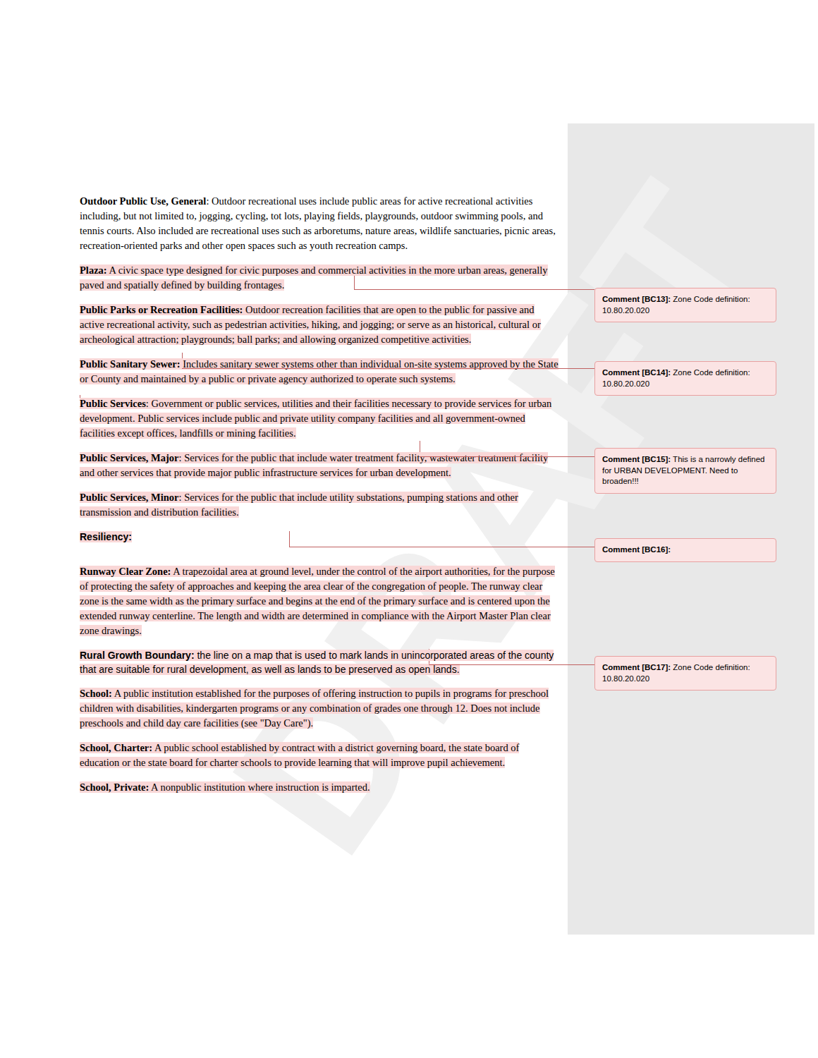DRAFT
Outdoor Public Use, General: Outdoor recreational uses include public areas for active recreational activities including, but not limited to, jogging, cycling, tot lots, playing fields, playgrounds, outdoor swimming pools, and tennis courts. Also included are recreational uses such as arboretums, nature areas, wildlife sanctuaries, picnic areas, recreation-oriented parks and other open spaces such as youth recreation camps.
Plaza: A civic space type designed for civic purposes and commercial activities in the more urban areas, generally paved and spatially defined by building frontages.
Public Parks or Recreation Facilities: Outdoor recreation facilities that are open to the public for passive and active recreational activity, such as pedestrian activities, hiking, and jogging; or serve as an historical, cultural or archeological attraction; playgrounds; ball parks; and allowing organized competitive activities.
Public Sanitary Sewer: Includes sanitary sewer systems other than individual on-site systems approved by the State or County and maintained by a public or private agency authorized to operate such systems.
Public Services: Government or public services, utilities and their facilities necessary to provide services for urban development. Public services include public and private utility company facilities and all government-owned facilities except offices, landfills or mining facilities.
Public Services, Major: Services for the public that include water treatment facility, wastewater treatment facility and other services that provide major public infrastructure services for urban development.
Public Services, Minor: Services for the public that include utility substations, pumping stations and other transmission and distribution facilities.
Resiliency:
Runway Clear Zone: A trapezoidal area at ground level, under the control of the airport authorities, for the purpose of protecting the safety of approaches and keeping the area clear of the congregation of people. The runway clear zone is the same width as the primary surface and begins at the end of the primary surface and is centered upon the extended runway centerline. The length and width are determined in compliance with the Airport Master Plan clear zone drawings.
Rural Growth Boundary: the line on a map that is used to mark lands in unincorporated areas of the county that are suitable for rural development, as well as lands to be preserved as open lands.
School: A public institution established for the purposes of offering instruction to pupils in programs for preschool children with disabilities, kindergarten programs or any combination of grades one through 12. Does not include preschools and child day care facilities (see "Day Care").
School, Charter: A public school established by contract with a district governing board, the state board of education or the state board for charter schools to provide learning that will improve pupil achievement.
School, Private: A nonpublic institution where instruction is imparted.
Comment [BC13]: Zone Code definition: 10.80.20.020
Comment [BC14]: Zone Code definition: 10.80.20.020
Comment [BC15]: This is a narrowly defined for URBAN DEVELOPMENT. Need to broaden!!!
Comment [BC16]:
Comment [BC17]: Zone Code definition: 10.80.20.020